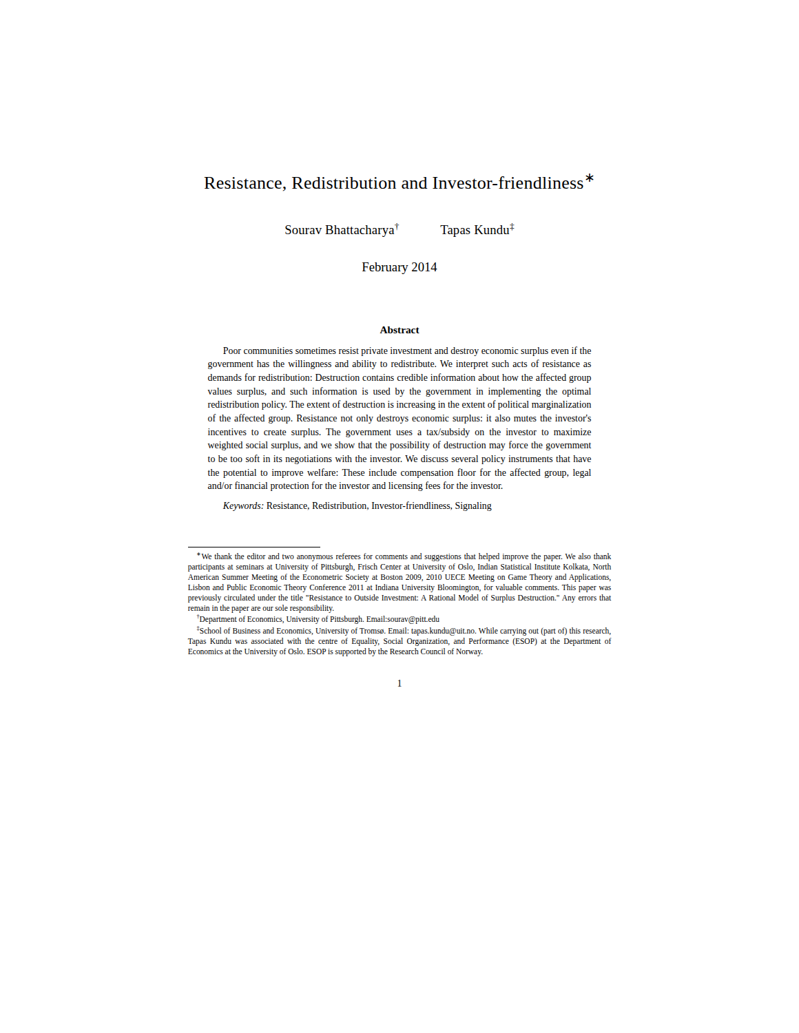Resistance, Redistribution and Investor-friendliness∗
Sourav Bhattacharya† Tapas Kundu‡
February 2014
Abstract
Poor communities sometimes resist private investment and destroy economic surplus even if the government has the willingness and ability to redistribute. We interpret such acts of resistance as demands for redistribution: Destruction contains credible information about how the affected group values surplus, and such information is used by the government in implementing the optimal redistribution policy. The extent of destruction is increasing in the extent of political marginalization of the affected group. Resistance not only destroys economic surplus: it also mutes the investor's incentives to create surplus. The government uses a tax/subsidy on the investor to maximize weighted social surplus, and we show that the possibility of destruction may force the government to be too soft in its negotiations with the investor. We discuss several policy instruments that have the potential to improve welfare: These include compensation floor for the affected group, legal and/or financial protection for the investor and licensing fees for the investor.
Keywords: Resistance, Redistribution, Investor-friendliness, Signaling
∗We thank the editor and two anonymous referees for comments and suggestions that helped improve the paper. We also thank participants at seminars at University of Pittsburgh, Frisch Center at University of Oslo, Indian Statistical Institute Kolkata, North American Summer Meeting of the Econometric Society at Boston 2009, 2010 UECE Meeting on Game Theory and Applications, Lisbon and Public Economic Theory Conference 2011 at Indiana University Bloomington, for valuable comments. This paper was previously circulated under the title "Resistance to Outside Investment: A Rational Model of Surplus Destruction." Any errors that remain in the paper are our sole responsibility.
†Department of Economics, University of Pittsburgh. Email:sourav@pitt.edu
‡School of Business and Economics, University of Tromsø. Email: tapas.kundu@uit.no. While carrying out (part of) this research, Tapas Kundu was associated with the centre of Equality, Social Organization, and Performance (ESOP) at the Department of Economics at the University of Oslo. ESOP is supported by the Research Council of Norway.
1